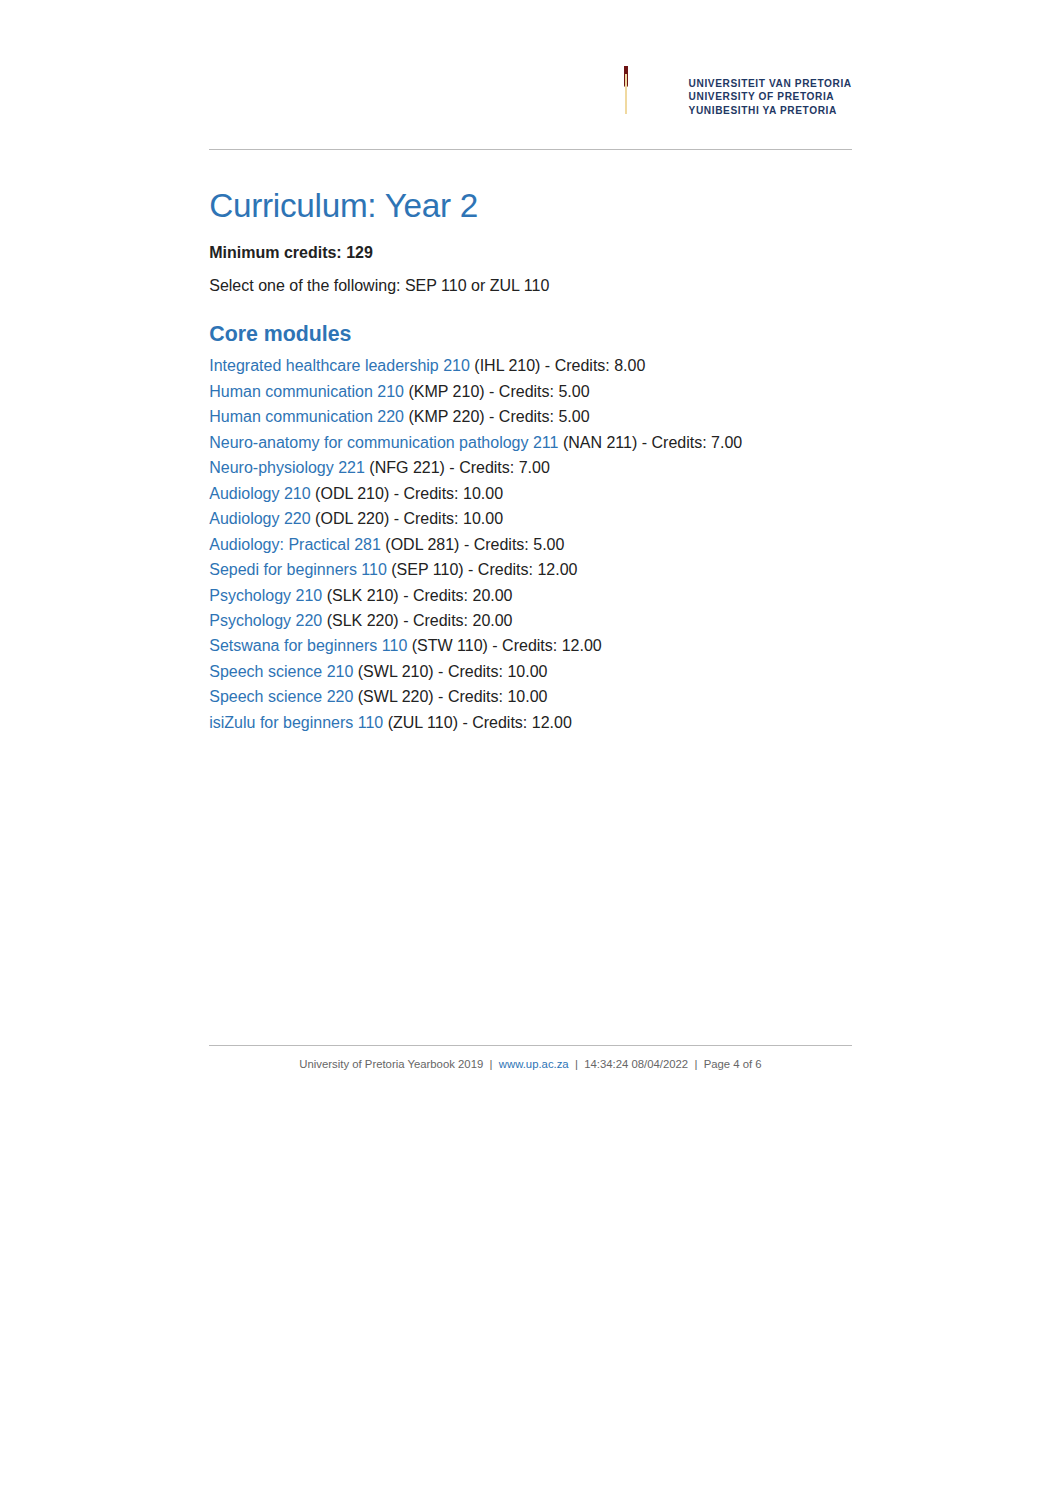Universiteit van Pretoria University of Pretoria Yunibesithi ya Pretoria
Curriculum: Year 2
Minimum credits: 129
Select one of the following: SEP 110 or ZUL 110
Core modules
Integrated healthcare leadership 210 (IHL 210) - Credits: 8.00
Human communication 210 (KMP 210) - Credits: 5.00
Human communication 220 (KMP 220) - Credits: 5.00
Neuro-anatomy for communication pathology 211 (NAN 211) - Credits: 7.00
Neuro-physiology 221 (NFG 221) - Credits: 7.00
Audiology 210 (ODL 210) - Credits: 10.00
Audiology 220 (ODL 220) - Credits: 10.00
Audiology: Practical 281 (ODL 281) - Credits: 5.00
Sepedi for beginners 110 (SEP 110) - Credits: 12.00
Psychology 210 (SLK 210) - Credits: 20.00
Psychology 220 (SLK 220) - Credits: 20.00
Setswana for beginners 110 (STW 110) - Credits: 12.00
Speech science 210 (SWL 210) - Credits: 10.00
Speech science 220 (SWL 220) - Credits: 10.00
isiZulu for beginners 110 (ZUL 110) - Credits: 12.00
University of Pretoria Yearbook 2019 | www.up.ac.za | 14:34:24 08/04/2022 | Page 4 of 6